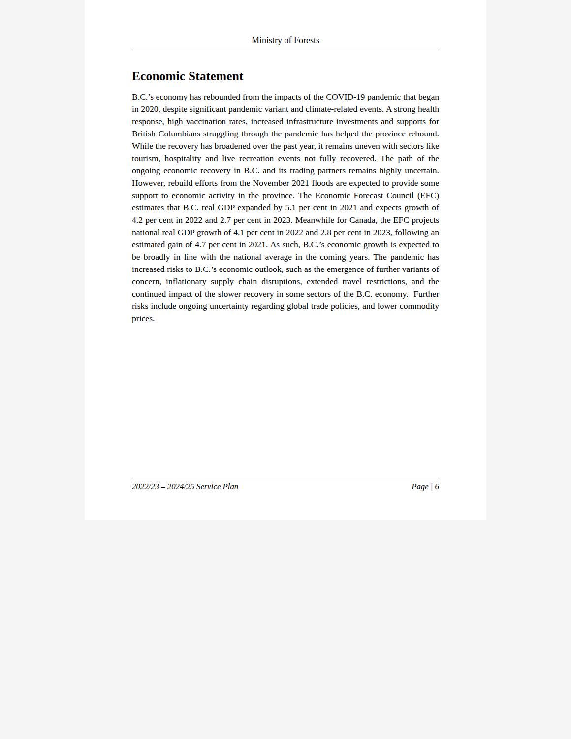Ministry of Forests
Economic Statement
B.C.’s economy has rebounded from the impacts of the COVID-19 pandemic that began in 2020, despite significant pandemic variant and climate-related events. A strong health response, high vaccination rates, increased infrastructure investments and supports for British Columbians struggling through the pandemic has helped the province rebound. While the recovery has broadened over the past year, it remains uneven with sectors like tourism, hospitality and live recreation events not fully recovered. The path of the ongoing economic recovery in B.C. and its trading partners remains highly uncertain. However, rebuild efforts from the November 2021 floods are expected to provide some support to economic activity in the province. The Economic Forecast Council (EFC) estimates that B.C. real GDP expanded by 5.1 per cent in 2021 and expects growth of 4.2 per cent in 2022 and 2.7 per cent in 2023. Meanwhile for Canada, the EFC projects national real GDP growth of 4.1 per cent in 2022 and 2.8 per cent in 2023, following an estimated gain of 4.7 per cent in 2021. As such, B.C.’s economic growth is expected to be broadly in line with the national average in the coming years. The pandemic has increased risks to B.C.’s economic outlook, such as the emergence of further variants of concern, inflationary supply chain disruptions, extended travel restrictions, and the continued impact of the slower recovery in some sectors of the B.C. economy. Further risks include ongoing uncertainty regarding global trade policies, and lower commodity prices.
2022/23 – 2024/25 Service Plan Page | 6